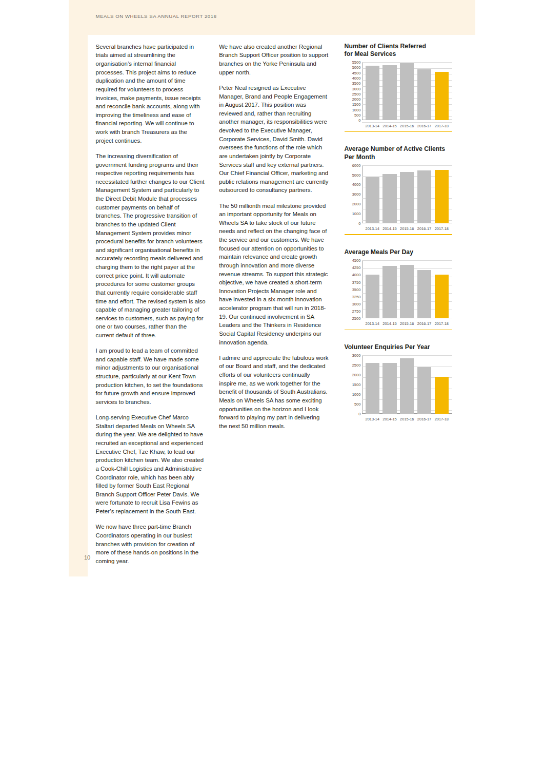Meals on Wheels SA Annual Report 2018
Several branches have participated in trials aimed at streamlining the organisation’s internal financial processes. This project aims to reduce duplication and the amount of time required for volunteers to process invoices, make payments, issue receipts and reconcile bank accounts, along with improving the timeliness and ease of financial reporting. We will continue to work with branch Treasurers as the project continues.
The increasing diversification of government funding programs and their respective reporting requirements has necessitated further changes to our Client Management System and particularly to the Direct Debit Module that processes customer payments on behalf of branches. The progressive transition of branches to the updated Client Management System provides minor procedural benefits for branch volunteers and significant organisational benefits in accurately recording meals delivered and charging them to the right payer at the correct price point. It will automate procedures for some customer groups that currently require considerable staff time and effort. The revised system is also capable of managing greater tailoring of services to customers, such as paying for one or two courses, rather than the current default of three.
I am proud to lead a team of committed and capable staff. We have made some minor adjustments to our organisational structure, particularly at our Kent Town production kitchen, to set the foundations for future growth and ensure improved services to branches.
Long-serving Executive Chef Marco Staltari departed Meals on Wheels SA during the year. We are delighted to have recruited an exceptional and experienced Executive Chef, Tze Khaw, to lead our production kitchen team. We also created a Cook-Chill Logistics and Administrative Coordinator role, which has been ably filled by former South East Regional Branch Support Officer Peter Davis. We were fortunate to recruit Lisa Fewins as Peter’s replacement in the South East.
We now have three part-time Branch Coordinators operating in our busiest branches with provision for creation of more of these hands-on positions in the coming year.
We have also created another Regional Branch Support Officer position to support branches on the Yorke Peninsula and upper north.
Peter Neal resigned as Executive Manager, Brand and People Engagement in August 2017. This position was reviewed and, rather than recruiting another manager, its responsibilities were devolved to the Executive Manager, Corporate Services, David Smith. David oversees the functions of the role which are undertaken jointly by Corporate Services staff and key external partners. Our Chief Financial Officer, marketing and public relations management are currently outsourced to consultancy partners.
The 50 millionth meal milestone provided an important opportunity for Meals on Wheels SA to take stock of our future needs and reflect on the changing face of the service and our customers. We have focused our attention on opportunities to maintain relevance and create growth through innovation and more diverse revenue streams. To support this strategic objective, we have created a short-term Innovation Projects Manager role and have invested in a six-month innovation accelerator program that will run in 2018-19. Our continued involvement in SA Leaders and the Thinkers in Residence Social Capital Residency underpins our innovation agenda.
I admire and appreciate the fabulous work of our Board and staff, and the dedicated efforts of our volunteers continually inspire me, as we work together for the benefit of thousands of South Australians. Meals on Wheels SA has some exciting opportunities on the horizon and I look forward to playing my part in delivering the next 50 million meals.
Number of Clients Referred
for Meal Services
5500 5000 4500 4000 3500 3000 2500 2000 1500 1000 500 0
2013-142014-152015-162016-172017-18
Average Number of Active Clients
Per Month
6000 5000 4000 3000 2000 1000 0
2013-142014-152015-162016-172017-18
Average Meals Per Day
4500 4250 4000 3750 3500 3250 3000 2750 2500
2013-142014-152015-162016-172017-18
Volunteer Enquiries Per Year
3000 2500 2000 1500 1000 500 0
2013-142014-152015-162016-172017-18
10